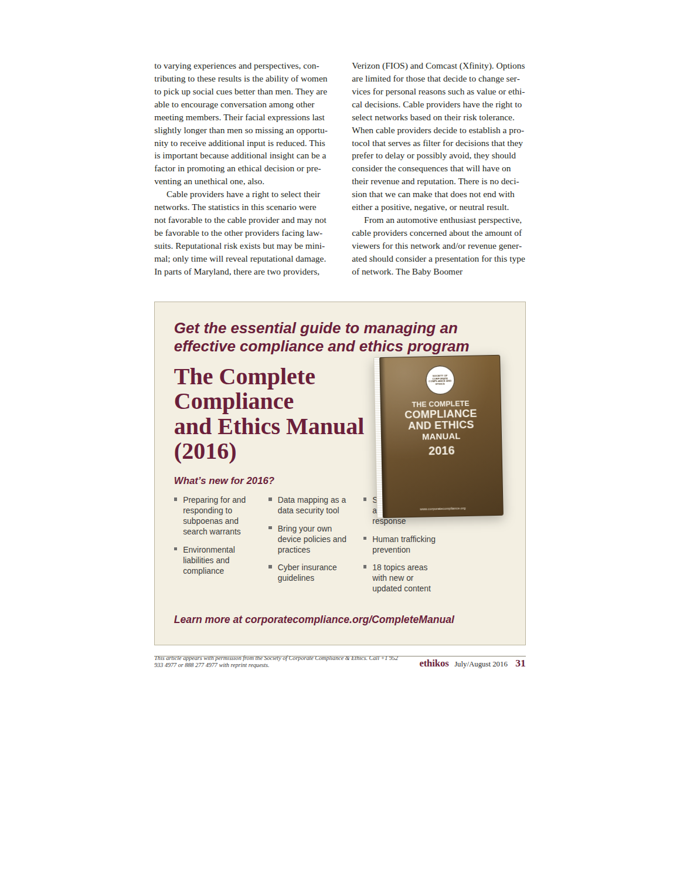to varying experiences and perspectives, contributing to these results is the ability of women to pick up social cues better than men. They are able to encourage conversation among other meeting members. Their facial expressions last slightly longer than men so missing an opportunity to receive additional input is reduced. This is important because additional insight can be a factor in promoting an ethical decision or preventing an unethical one, also.
Cable providers have a right to select their networks. The statistics in this scenario were not favorable to the cable provider and may not be favorable to the other providers facing lawsuits. Reputational risk exists but may be minimal; only time will reveal reputational damage. In parts of Maryland, there are two providers, Verizon (FIOS) and Comcast (Xfinity). Options are limited for those that decide to change services for personal reasons such as value or ethical decisions. Cable providers have the right to select networks based on their risk tolerance. When cable providers decide to establish a protocol that serves as filter for decisions that they prefer to delay or possibly avoid, they should consider the consequences that will have on their revenue and reputation. There is no decision that we can make that does not end with either a positive, negative, or neutral result.
From an automotive enthusiast perspective, cable providers concerned about the amount of viewers for this network and/or revenue generated should consider a presentation for this type of network. The Baby Boomer
Get the essential guide to managing an effective compliance and ethics program
The Complete Compliance
and Ethics Manual (2016)
What’s new for 2016?
Preparing for and responding to subpoenas and search warrants
Environmental liabilities and compliance
Data mapping as a data security tool
Bring your own device policies and practices
Cyber insurance guidelines
Security incident and data breach response
Human trafficking prevention
18 topics areas with new or updated content
Learn more at corporatecompliance.org/CompleteManual
SOCIETY OF CORPORATE
COMPLIANCE AND ETHICS
The Complete Compliance and Ethics Manual
2016
www.corporatecompliance.org
This article appears with permission from the Society of Corporate Compliance & Ethics. Call +1 952 933 4977 or 888 277 4977 with reprint requests.
ethikos July/August 2016 31